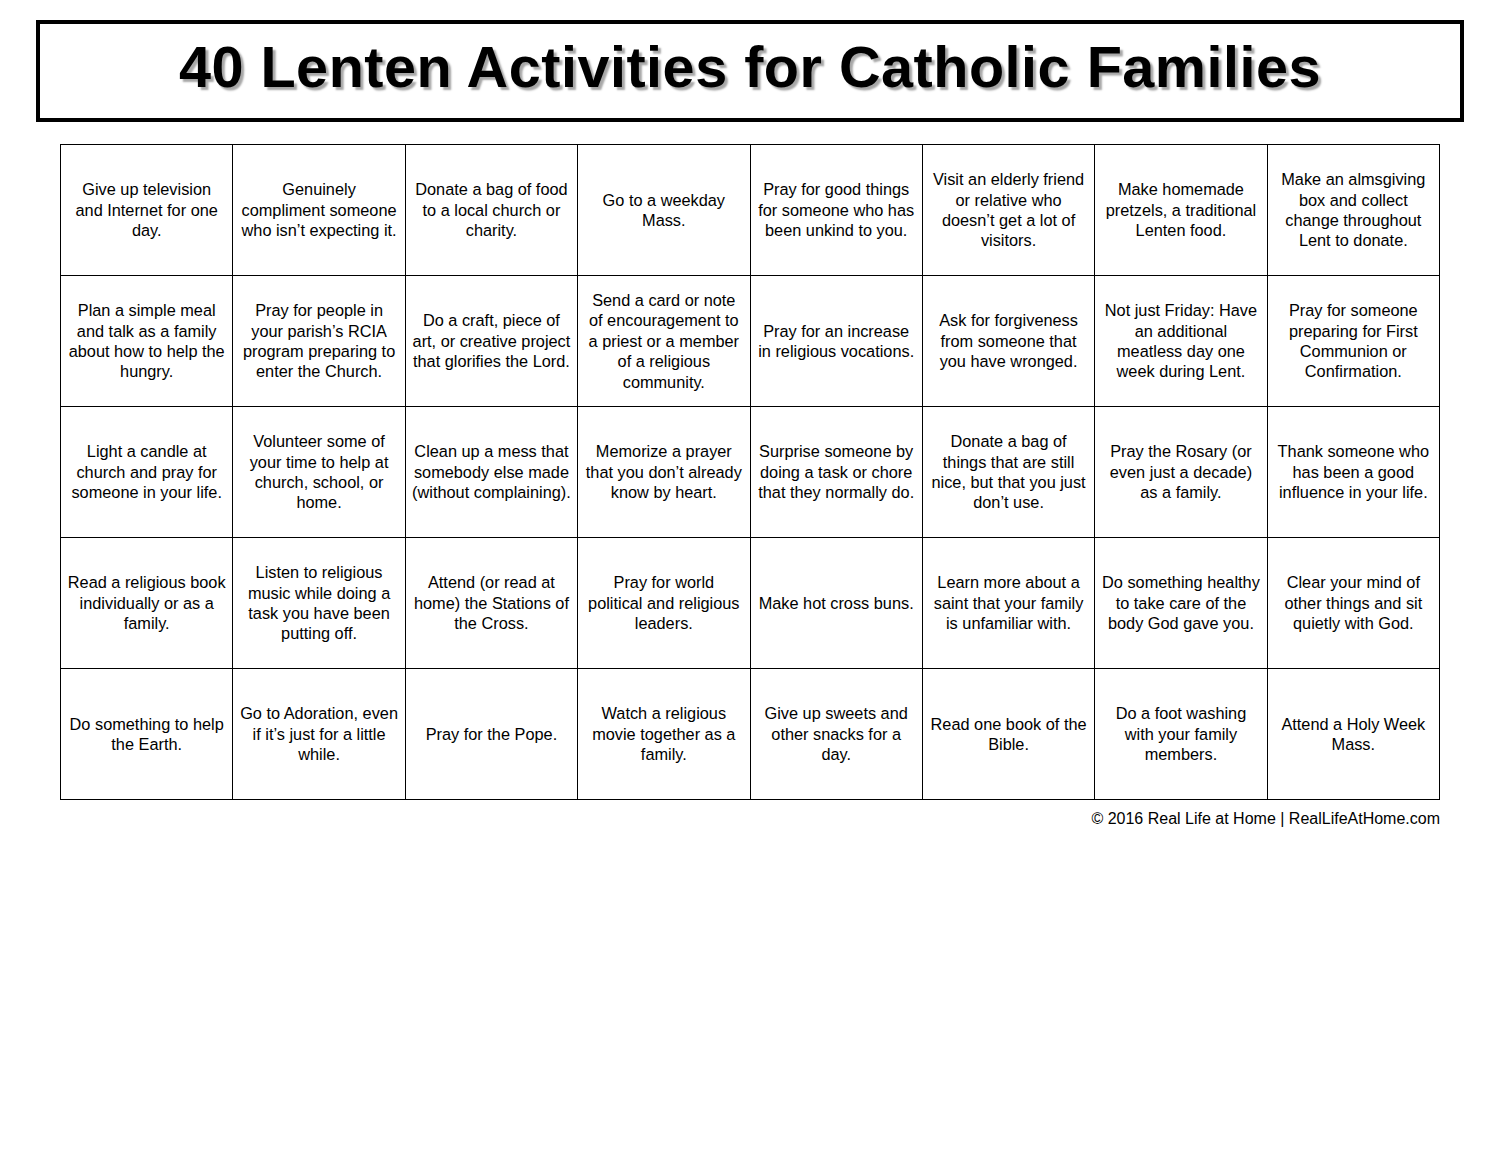40 Lenten Activities for Catholic Families
| Give up television and Internet for one day. | Genuinely compliment someone who isn’t expecting it. | Donate a bag of food to a local church or charity. | Go to a weekday Mass. | Pray for good things for someone who has been unkind to you. | Visit an elderly friend or relative who doesn’t get a lot of visitors. | Make homemade pretzels, a traditional Lenten food. | Make an almsgiving box and collect change throughout Lent to donate. |
| Plan a simple meal and talk as a family about how to help the hungry. | Pray for people in your parish’s RCIA program preparing to enter the Church. | Do a craft, piece of art, or creative project that glorifies the Lord. | Send a card or note of encouragement to a priest or a member of a religious community. | Pray for an increase in religious vocations. | Ask for forgiveness from someone that you have wronged. | Not just Friday: Have an additional meatless day one week during Lent. | Pray for someone preparing for First Communion or Confirmation. |
| Light a candle at church and pray for someone in your life. | Volunteer some of your time to help at church, school, or home. | Clean up a mess that somebody else made (without complaining). | Memorize a prayer that you don’t already know by heart. | Surprise someone by doing a task or chore that they normally do. | Donate a bag of things that are still nice, but that you just don’t use. | Pray the Rosary (or even just a decade) as a family. | Thank someone who has been a good influence in your life. |
| Read a religious book individually or as a family. | Listen to religious music while doing a task you have been putting off. | Attend (or read at home) the Stations of the Cross. | Pray for world political and religious leaders. | Make hot cross buns. | Learn more about a saint that your family is unfamiliar with. | Do something healthy to take care of the body God gave you. | Clear your mind of other things and sit quietly with God. |
| Do something to help the Earth. | Go to Adoration, even if it’s just for a little while. | Pray for the Pope. | Watch a religious movie together as a family. | Give up sweets and other snacks for a day. | Read one book of the Bible. | Do a foot washing with your family members. | Attend a Holy Week Mass. |
© 2016 Real Life at Home | RealLifeAtHome.com